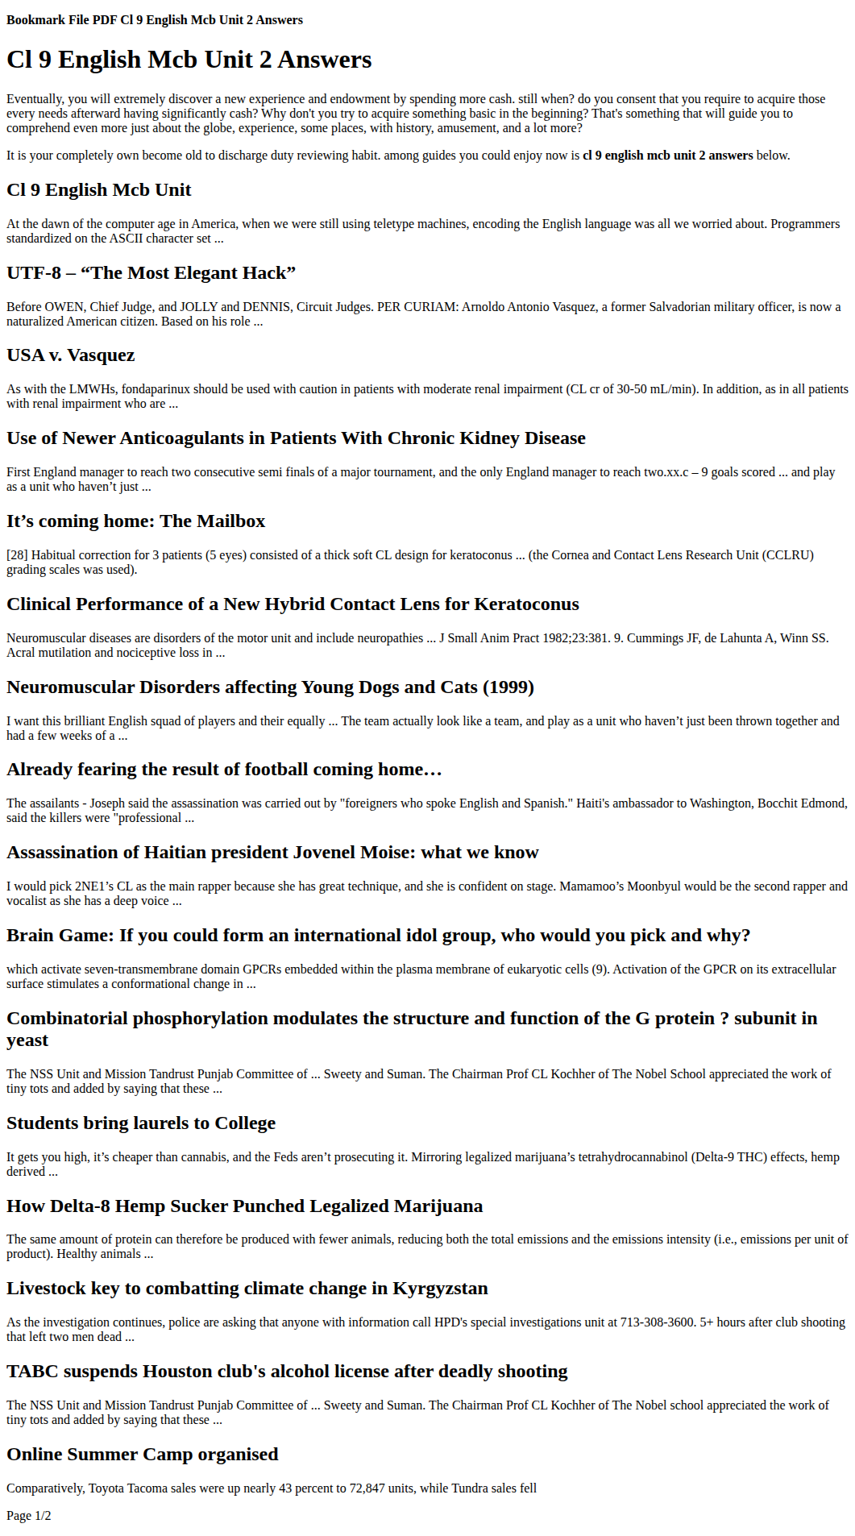Bookmark File PDF Cl 9 English Mcb Unit 2 Answers
Cl 9 English Mcb Unit 2 Answers
Eventually, you will extremely discover a new experience and endowment by spending more cash. still when? do you consent that you require to acquire those every needs afterward having significantly cash? Why don't you try to acquire something basic in the beginning? That's something that will guide you to comprehend even more just about the globe, experience, some places, with history, amusement, and a lot more?
It is your completely own become old to discharge duty reviewing habit. among guides you could enjoy now is cl 9 english mcb unit 2 answers below.
Cl 9 English Mcb Unit
At the dawn of the computer age in America, when we were still using teletype machines, encoding the English language was all we worried about. Programmers standardized on the ASCII character set ...
UTF-8 – “The Most Elegant Hack”
Before OWEN, Chief Judge, and JOLLY and DENNIS, Circuit Judges. PER CURIAM: Arnoldo Antonio Vasquez, a former Salvadorian military officer, is now a naturalized American citizen. Based on his role ...
USA v. Vasquez
As with the LMWHs, fondaparinux should be used with caution in patients with moderate renal impairment (CL cr of 30-50 mL/min). In addition, as in all patients with renal impairment who are ...
Use of Newer Anticoagulants in Patients With Chronic Kidney Disease
First England manager to reach two consecutive semi finals of a major tournament, and the only England manager to reach two.xx.c – 9 goals scored ... and play as a unit who haven’t just ...
It’s coming home: The Mailbox
[28] Habitual correction for 3 patients (5 eyes) consisted of a thick soft CL design for keratoconus ... (the Cornea and Contact Lens Research Unit (CCLRU) grading scales was used).
Clinical Performance of a New Hybrid Contact Lens for Keratoconus
Neuromuscular diseases are disorders of the motor unit and include neuropathies ... J Small Anim Pract 1982;23:381. 9. Cummings JF, de Lahunta A, Winn SS. Acral mutilation and nociceptive loss in ...
Neuromuscular Disorders affecting Young Dogs and Cats (1999)
I want this brilliant English squad of players and their equally ... The team actually look like a team, and play as a unit who haven’t just been thrown together and had a few weeks of a ...
Already fearing the result of football coming home…
The assailants - Joseph said the assassination was carried out by "foreigners who spoke English and Spanish." Haiti's ambassador to Washington, Bocchit Edmond, said the killers were "professional ...
Assassination of Haitian president Jovenel Moise: what we know
I would pick 2NE1’s CL as the main rapper because she has great technique, and she is confident on stage. Mamamoo’s Moonbyul would be the second rapper and vocalist as she has a deep voice ...
Brain Game: If you could form an international idol group, who would you pick and why?
which activate seven-transmembrane domain GPCRs embedded within the plasma membrane of eukaryotic cells (9). Activation of the GPCR on its extracellular surface stimulates a conformational change in ...
Combinatorial phosphorylation modulates the structure and function of the G protein ? subunit in yeast
The NSS Unit and Mission Tandrust Punjab Committee of ... Sweety and Suman. The Chairman Prof CL Kochher of The Nobel School appreciated the work of tiny tots and added by saying that these ...
Students bring laurels to College
It gets you high, it’s cheaper than cannabis, and the Feds aren’t prosecuting it. Mirroring legalized marijuana’s tetrahydrocannabinol (Delta-9 THC) effects, hemp derived ...
How Delta-8 Hemp Sucker Punched Legalized Marijuana
The same amount of protein can therefore be produced with fewer animals, reducing both the total emissions and the emissions intensity (i.e., emissions per unit of product). Healthy animals ...
Livestock key to combatting climate change in Kyrgyzstan
As the investigation continues, police are asking that anyone with information call HPD's special investigations unit at 713-308-3600. 5+ hours after club shooting that left two men dead ...
TABC suspends Houston club's alcohol license after deadly shooting
The NSS Unit and Mission Tandrust Punjab Committee of ... Sweety and Suman. The Chairman Prof CL Kochher of The Nobel school appreciated the work of tiny tots and added by saying that these ...
Online Summer Camp organised
Comparatively, Toyota Tacoma sales were up nearly 43 percent to 72,847 units, while Tundra sales fell
Page 1/2